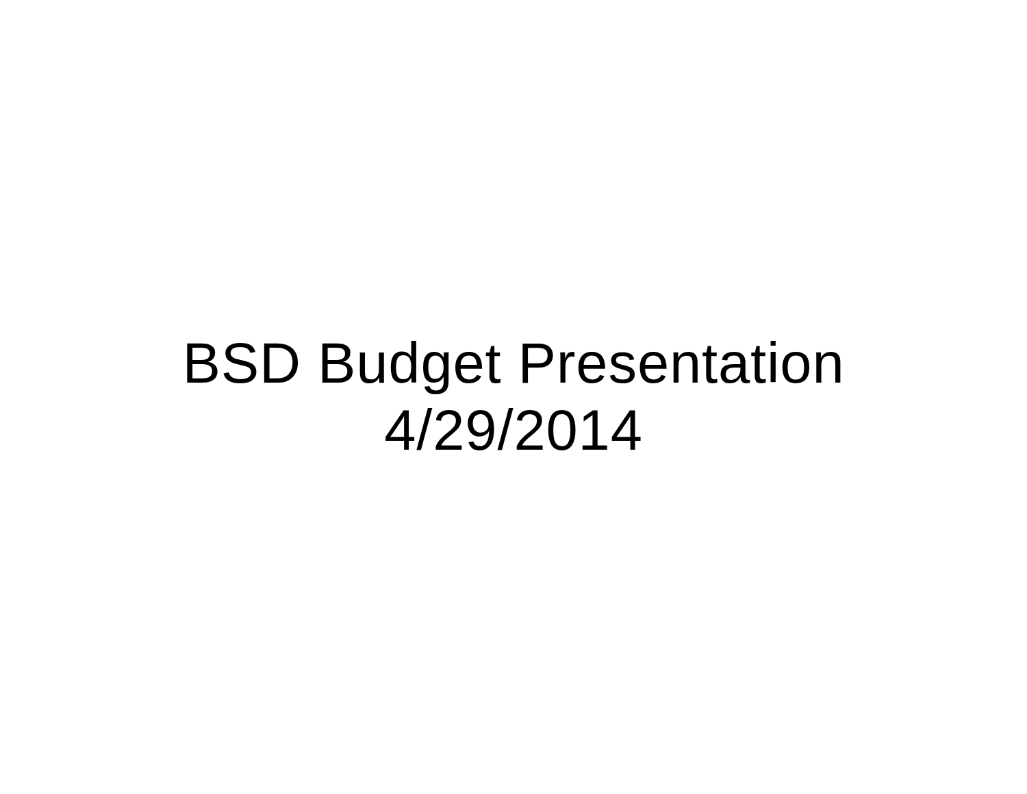BSD Budget Presentation 4/29/2014